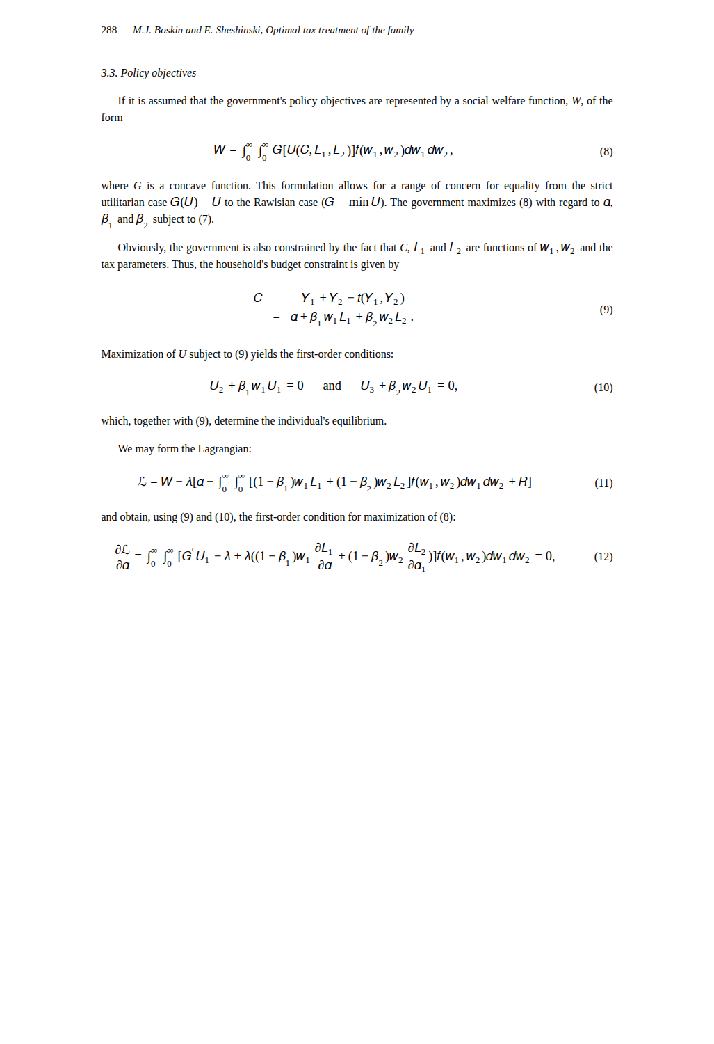288 M.J. Boskin and E. Sheshinski, Optimal tax treatment of the family
3.3. Policy objectives
If it is assumed that the government's policy objectives are represented by a social welfare function, W, of the form
W = ∫ 0 ∞ ∫ 0 ∞ G [ U ( C , L1 , L2 ) ] f ( w1 , w2 ) d w1 d w2 ,
(8)
where G is a concave function. This formulation allows for a range of concern for equality from the strict utilitarian case G(U)=U to the Rawlsian case (G=minU). The government maximizes (8) with regard to α, β1 and β2 subject to (7).
Obviously, the government is also constrained by the fact that C, L1 and L2 are functions of w1,w2 and the tax parameters. Thus, the household's budget constraint is given by
C = Y1 + Y2 − t ( Y1 , Y2 ) = α + β1 w1 L1 + β2 w2 L2 .
(9)
Maximization of U subject to (9) yields the first-order conditions:
U2 + β1 w1 U1 = 0 and U3 + β2 w2 U1 = 0 ,
(10)
which, together with (9), determine the individual's equilibrium.
We may form the Lagrangian:
ℒ = W − λ [ α − ∫ 0 ∞ ∫ 0 ∞ [ ( 1 − β1 ) w1 L1 + ( 1 − β2 ) w2 L2 ] f ( w1 , w2 ) d w1 d w2 + R ]
(11)
and obtain, using (9) and (10), the first-order condition for maximization of (8):
∂ℒ ∂α = ∫ 0 ∞ ∫ 0 ∞ [ G′ U1 − λ + λ ( ( 1 − β1 ) w1 ∂L1 ∂α + ( 1 − β2 ) w2 ∂L2 ∂α1 ) ] f ( w1 , w2 ) d w1 d w2 = 0 ,
(12)